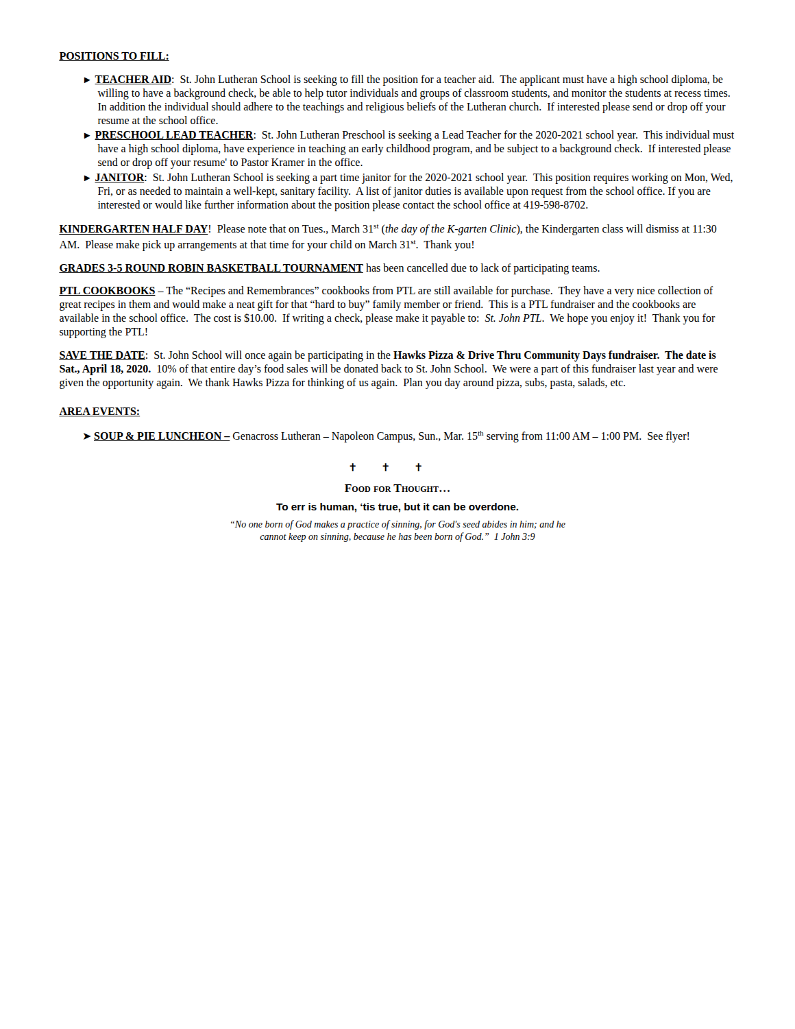POSITIONS TO FILL:
► TEACHER AID: St. John Lutheran School is seeking to fill the position for a teacher aid. The applicant must have a high school diploma, be willing to have a background check, be able to help tutor individuals and groups of classroom students, and monitor the students at recess times. In addition the individual should adhere to the teachings and religious beliefs of the Lutheran church. If interested please send or drop off your resume at the school office.
► PRESCHOOL LEAD TEACHER: St. John Lutheran Preschool is seeking a Lead Teacher for the 2020-2021 school year. This individual must have a high school diploma, have experience in teaching an early childhood program, and be subject to a background check. If interested please send or drop off your resume' to Pastor Kramer in the office.
► JANITOR: St. John Lutheran School is seeking a part time janitor for the 2020-2021 school year. This position requires working on Mon, Wed, Fri, or as needed to maintain a well-kept, sanitary facility. A list of janitor duties is available upon request from the school office. If you are interested or would like further information about the position please contact the school office at 419-598-8702.
KINDERGARTEN HALF DAY! Please note that on Tues., March 31st (the day of the K-garten Clinic), the Kindergarten class will dismiss at 11:30 AM. Please make pick up arrangements at that time for your child on March 31st. Thank you!
GRADES 3-5 ROUND ROBIN BASKETBALL TOURNAMENT has been cancelled due to lack of participating teams.
PTL COOKBOOKS – The “Recipes and Remembrances” cookbooks from PTL are still available for purchase. They have a very nice collection of great recipes in them and would make a neat gift for that “hard to buy” family member or friend. This is a PTL fundraiser and the cookbooks are available in the school office. The cost is $10.00. If writing a check, please make it payable to: St. John PTL. We hope you enjoy it! Thank you for supporting the PTL!
SAVE THE DATE: St. John School will once again be participating in the Hawks Pizza & Drive Thru Community Days fundraiser. The date is Sat., April 18, 2020. 10% of that entire day’s food sales will be donated back to St. John School. We were a part of this fundraiser last year and were given the opportunity again. We thank Hawks Pizza for thinking of us again. Plan you day around pizza, subs, pasta, salads, etc.
AREA EVENTS:
➤ SOUP & PIE LUNCHEON – Genacross Lutheran – Napoleon Campus, Sun., Mar. 15th serving from 11:00 AM – 1:00 PM. See flyer!
✝✝✝
Food for Thought…
To err is human, ‘tis true, but it can be overdone.
“No one born of God makes a practice of sinning, for God's seed abides in him; and he
cannot keep on sinning, because he has been born of God.” 1 John 3:9